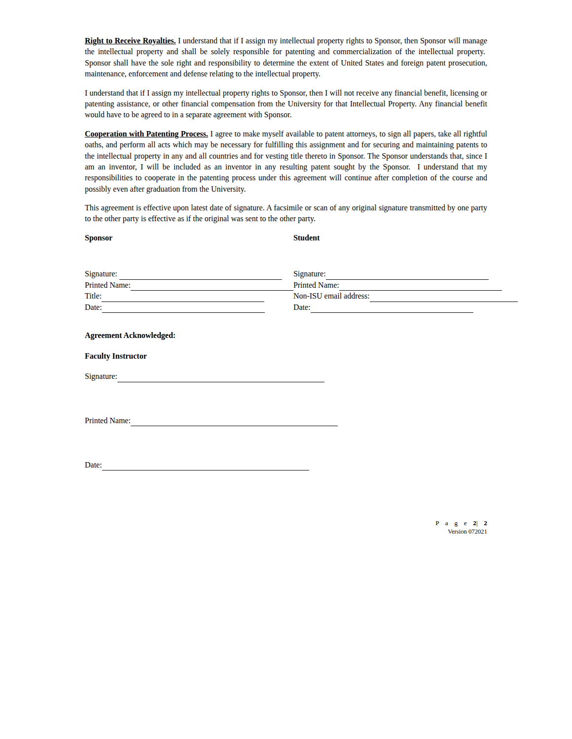Right to Receive Royalties. I understand that if I assign my intellectual property rights to Sponsor, then Sponsor will manage the intellectual property and shall be solely responsible for patenting and commercialization of the intellectual property. Sponsor shall have the sole right and responsibility to determine the extent of United States and foreign patent prosecution, maintenance, enforcement and defense relating to the intellectual property.
I understand that if I assign my intellectual property rights to Sponsor, then I will not receive any financial benefit, licensing or patenting assistance, or other financial compensation from the University for that Intellectual Property. Any financial benefit would have to be agreed to in a separate agreement with Sponsor.
Cooperation with Patenting Process. I agree to make myself available to patent attorneys, to sign all papers, take all rightful oaths, and perform all acts which may be necessary for fulfilling this assignment and for securing and maintaining patents to the intellectual property in any and all countries and for vesting title thereto in Sponsor. The Sponsor understands that, since I am an inventor, I will be included as an inventor in any resulting patent sought by the Sponsor. I understand that my responsibilities to cooperate in the patenting process under this agreement will continue after completion of the course and possibly even after graduation from the University.
This agreement is effective upon latest date of signature. A facsimile or scan of any original signature transmitted by one party to the other party is effective as if the original was sent to the other party.
| Sponsor | | Student |
| Signature: | | Signature: |
| Printed Name: | | Printed Name: |
| Title: | | Non-ISU email address: |
| Date: | | Date: |
Agreement Acknowledged:
Faculty Instructor
Signature:
Printed Name:
Date:
P a g e 2| 2
Version 072021